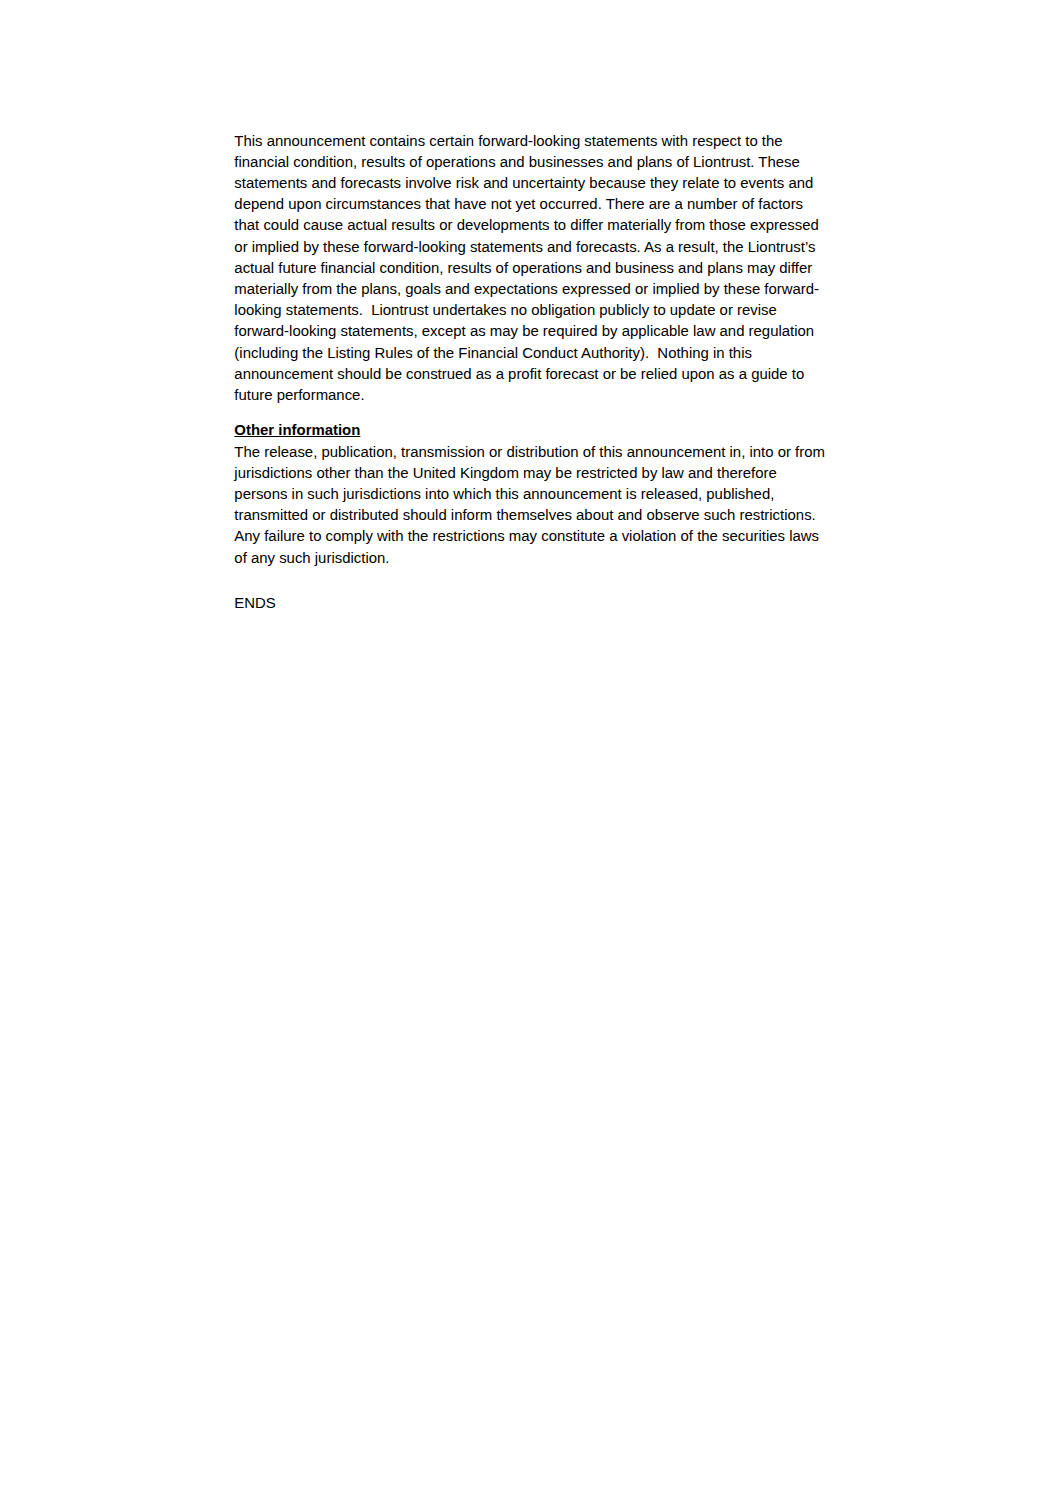This announcement contains certain forward-looking statements with respect to the financial condition, results of operations and businesses and plans of Liontrust. These statements and forecasts involve risk and uncertainty because they relate to events and depend upon circumstances that have not yet occurred. There are a number of factors that could cause actual results or developments to differ materially from those expressed or implied by these forward-looking statements and forecasts. As a result, the Liontrust’s actual future financial condition, results of operations and business and plans may differ materially from the plans, goals and expectations expressed or implied by these forward-looking statements. Liontrust undertakes no obligation publicly to update or revise forward-looking statements, except as may be required by applicable law and regulation (including the Listing Rules of the Financial Conduct Authority). Nothing in this announcement should be construed as a profit forecast or be relied upon as a guide to future performance.
Other information
The release, publication, transmission or distribution of this announcement in, into or from jurisdictions other than the United Kingdom may be restricted by law and therefore persons in such jurisdictions into which this announcement is released, published, transmitted or distributed should inform themselves about and observe such restrictions. Any failure to comply with the restrictions may constitute a violation of the securities laws of any such jurisdiction.
ENDS